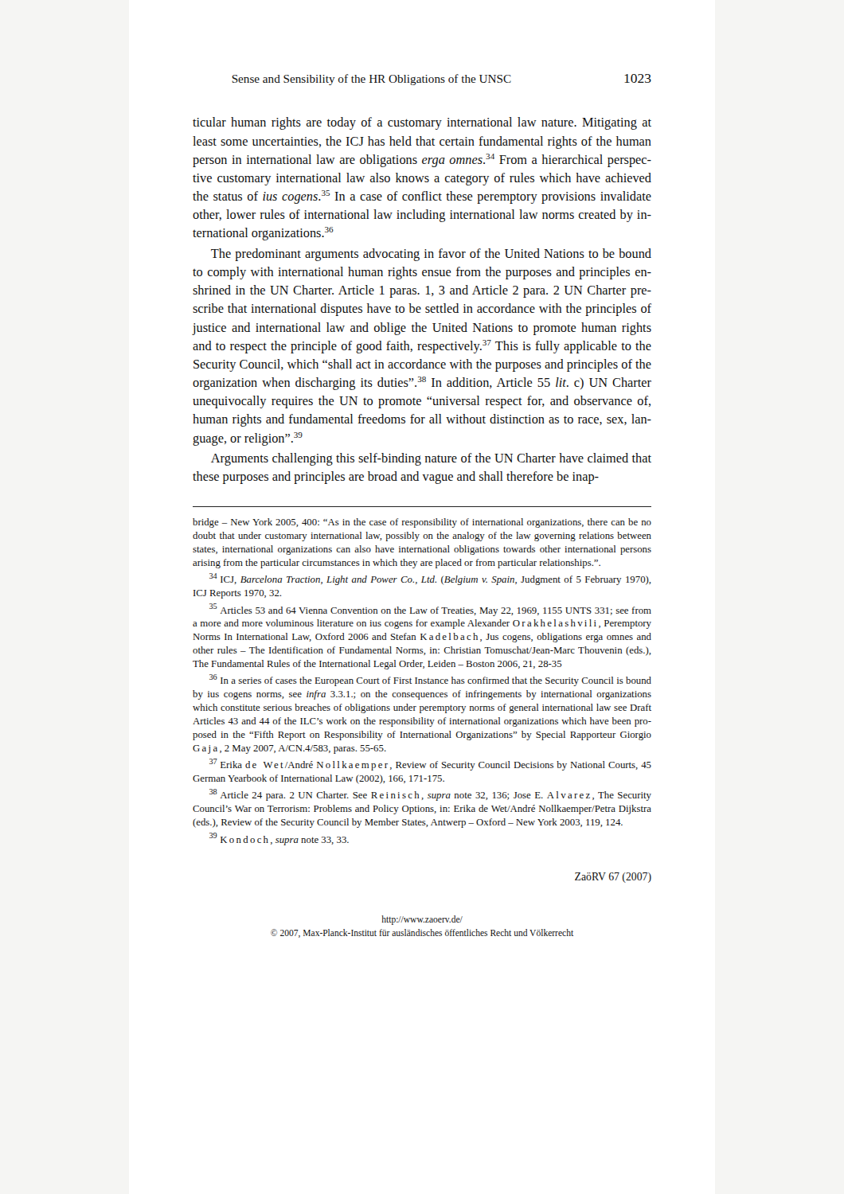Sense and Sensibility of the HR Obligations of the UNSC 1023
ticular human rights are today of a customary international law nature. Mitigating at least some uncertainties, the ICJ has held that certain fundamental rights of the human person in international law are obligations erga omnes.34 From a hierarchical perspective customary international law also knows a category of rules which have achieved the status of ius cogens.35 In a case of conflict these peremptory provisions invalidate other, lower rules of international law including international law norms created by international organizations.36
The predominant arguments advocating in favor of the United Nations to be bound to comply with international human rights ensue from the purposes and principles enshrined in the UN Charter. Article 1 paras. 1, 3 and Article 2 para. 2 UN Charter prescribe that international disputes have to be settled in accordance with the principles of justice and international law and oblige the United Nations to promote human rights and to respect the principle of good faith, respectively.37 This is fully applicable to the Security Council, which “shall act in accordance with the purposes and principles of the organization when discharging its duties”.38 In addition, Article 55 lit. c) UN Charter unequivocally requires the UN to promote “universal respect for, and observance of, human rights and fundamental freedoms for all without distinction as to race, sex, language, or religion”.39
Arguments challenging this self-binding nature of the UN Charter have claimed that these purposes and principles are broad and vague and shall therefore be inap-
bridge – New York 2005, 400: “As in the case of responsibility of international organizations, there can be no doubt that under customary international law, possibly on the analogy of the law governing relations between states, international organizations can also have international obligations towards other international persons arising from the particular circumstances in which they are placed or from particular relationships.”.
34ICJ, Barcelona Traction, Light and Power Co., Ltd. (Belgium v. Spain, Judgment of 5 February 1970), ICJ Reports 1970, 32.
35Articles 53 and 64 Vienna Convention on the Law of Treaties, May 22, 1969, 1155 UNTS 331; see from a more and more voluminous literature on ius cogens for example Alexander Orakhelashvili, Peremptory Norms In International Law, Oxford 2006 and Stefan Kadelbach, Jus cogens, obligations erga omnes and other rules – The Identification of Fundamental Norms, in: Christian Tomuschat/Jean-Marc Thouvenin (eds.), The Fundamental Rules of the International Legal Order, Leiden – Boston 2006, 21, 28-35
36In a series of cases the European Court of First Instance has confirmed that the Security Council is bound by ius cogens norms, see infra 3.3.1.; on the consequences of infringements by international organizations which constitute serious breaches of obligations under peremptory norms of general international law see Draft Articles 43 and 44 of the ILC’s work on the responsibility of international organizations which have been proposed in the “Fifth Report on Responsibility of International Organizations” by Special Rapporteur Giorgio Gaja, 2 May 2007, A/CN.4/583, paras. 55-65.
37Erika de Wet/André Nollkaemper, Review of Security Council Decisions by National Courts, 45 German Yearbook of International Law (2002), 166, 171-175.
38Article 24 para. 2 UN Charter. See Reinisch, supra note 32, 136; Jose E. Alvarez, The Security Council’s War on Terrorism: Problems and Policy Options, in: Erika de Wet/André Nollkaemper/Petra Dijkstra (eds.), Review of the Security Council by Member States, Antwerp – Oxford – New York 2003, 119, 124.
39Kondoch, supra note 33, 33.
ZaöRV 67 (2007)
http://www.zaoerv.de/
© 2007, Max-Planck-Institut für ausländisches öffentliches Recht und Völkerrecht